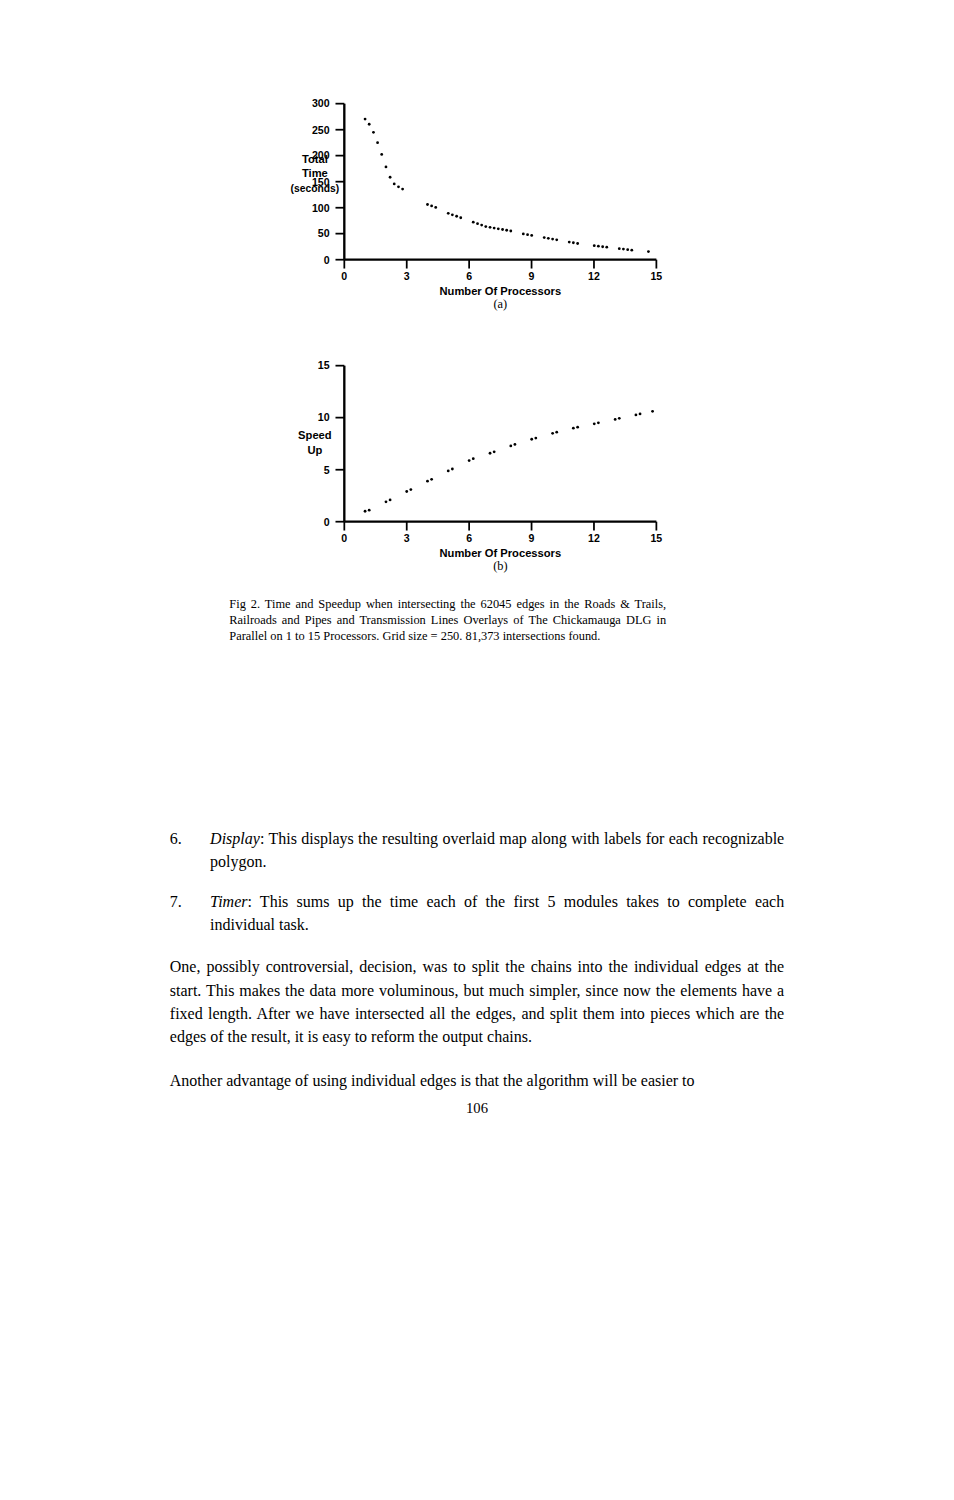0 50 100 150 200 250 300 0 3 6 9 12 15 Total Time (seconds) Number Of Processors (a)
0 5 10 15 0 3 6 9 12 15 Speed Up Number Of Processors (b)
Fig 2. Time and Speedup when intersecting the 62045 edges in the Roads & Trails, Railroads and Pipes and Transmission Lines Overlays of The Chickamauga DLG in Parallel on 1 to 15 Processors. Grid size = 250. 81,373 intersections found.
6. Display: This displays the resulting overlaid map along with labels for each recognizable polygon.
7. Timer: This sums up the time each of the first 5 modules takes to complete each individual task.
One, possibly controversial, decision, was to split the chains into the individual edges at the start. This makes the data more voluminous, but much simpler, since now the elements have a fixed length. After we have intersected all the edges, and split them into pieces which are the edges of the result, it is easy to reform the output chains.
Another advantage of using individual edges is that the algorithm will be easier to
106